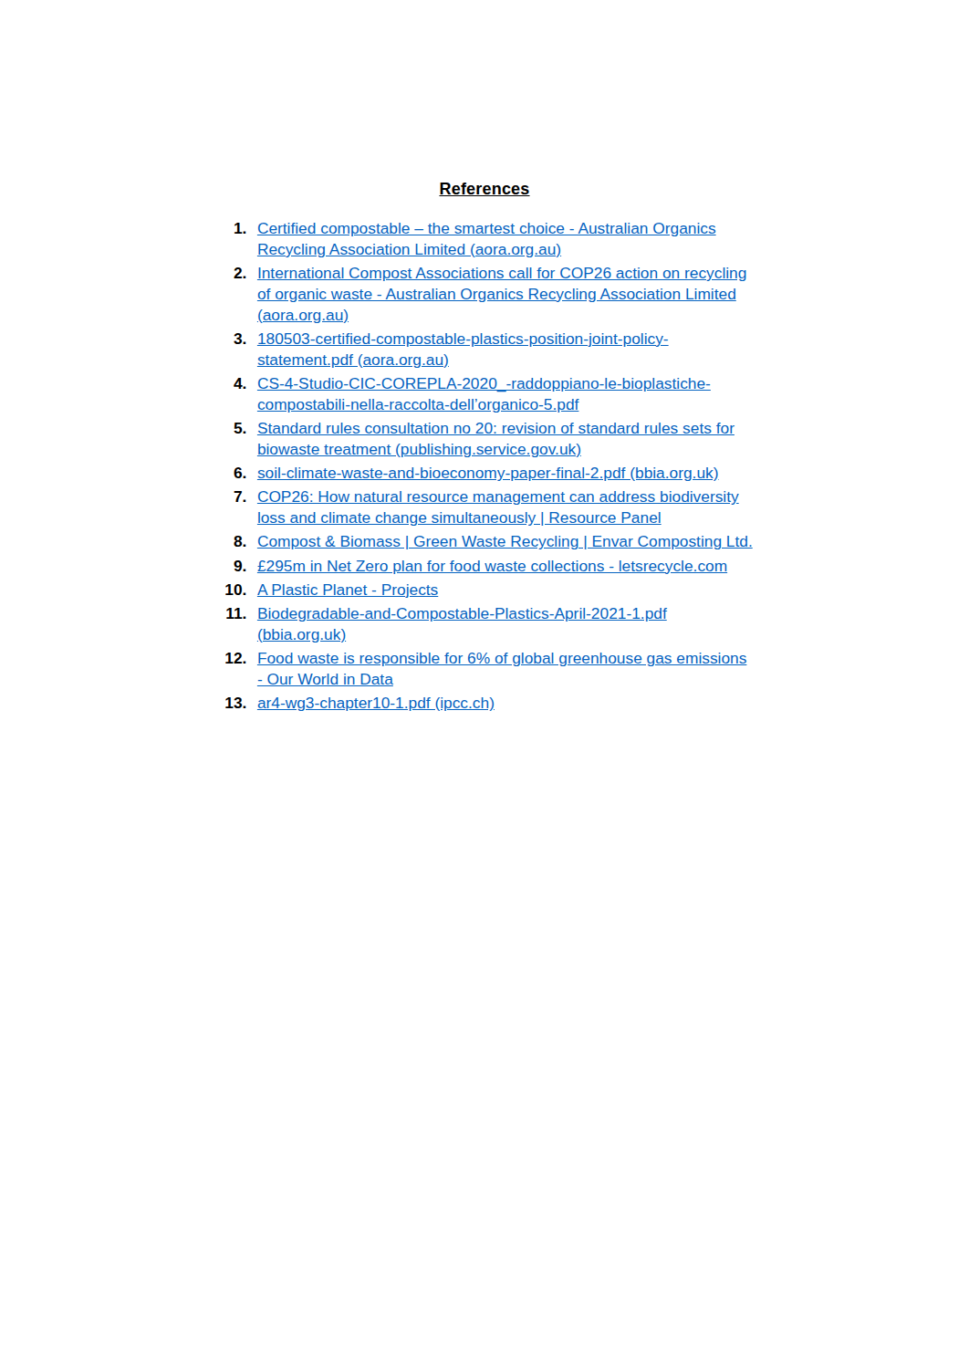References
Certified compostable – the smartest choice - Australian Organics Recycling Association Limited (aora.org.au)
International Compost Associations call for COP26 action on recycling of organic waste - Australian Organics Recycling Association Limited (aora.org.au)
180503-certified-compostable-plastics-position-joint-policy-statement.pdf (aora.org.au)
CS-4-Studio-CIC-COREPLA-2020_-raddoppiano-le-bioplastiche-compostabili-nella-raccolta-dell’organico-5.pdf
Standard rules consultation no 20: revision of standard rules sets for biowaste treatment (publishing.service.gov.uk)
soil-climate-waste-and-bioeconomy-paper-final-2.pdf (bbia.org.uk)
COP26: How natural resource management can address biodiversity loss and climate change simultaneously | Resource Panel
Compost & Biomass | Green Waste Recycling | Envar Composting Ltd.
£295m in Net Zero plan for food waste collections - letsrecycle.com
A Plastic Planet - Projects
Biodegradable-and-Compostable-Plastics-April-2021-1.pdf (bbia.org.uk)
Food waste is responsible for 6% of global greenhouse gas emissions - Our World in Data
ar4-wg3-chapter10-1.pdf (ipcc.ch)